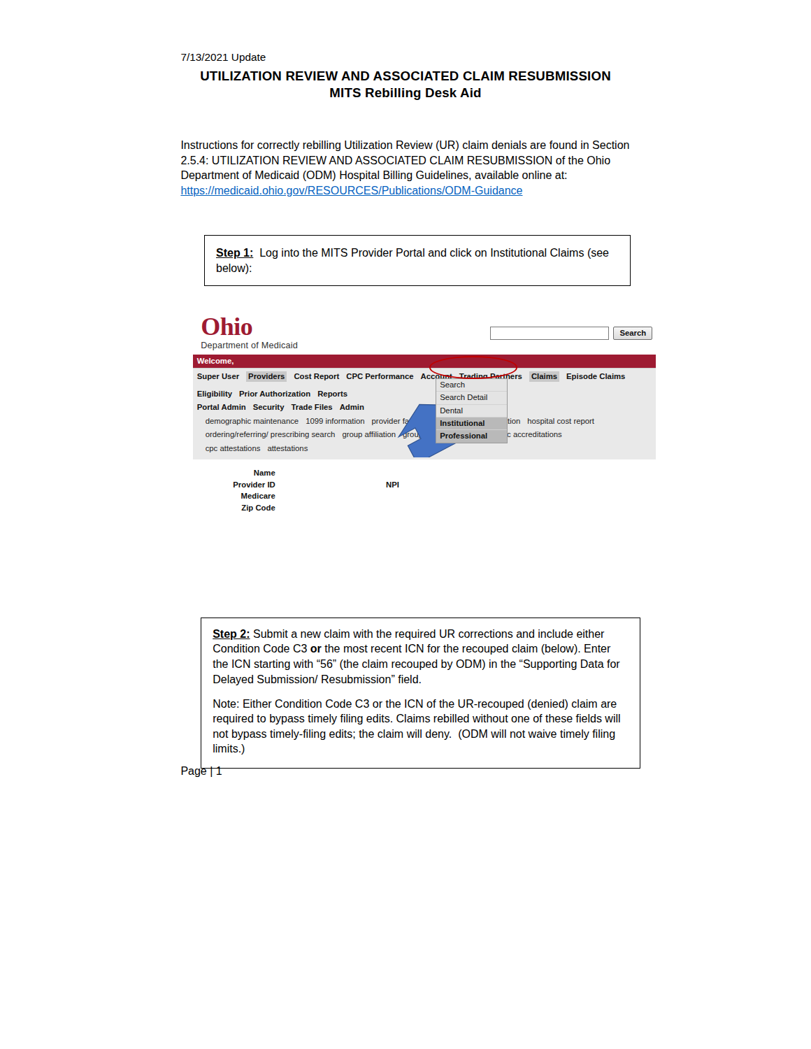7/13/2021 Update
UTILIZATION REVIEW AND ASSOCIATED CLAIM RESUBMISSION MITS Rebilling Desk Aid
Instructions for correctly rebilling Utilization Review (UR) claim denials are found in Section 2.5.4: UTILIZATION REVIEW AND ASSOCIATED CLAIM RESUBMISSION of the Ohio Department of Medicaid (ODM) Hospital Billing Guidelines, available online at:
https://medicaid.ohio.gov/RESOURCES/Publications/ODM-Guidance
Step 1: Log into the MITS Provider Portal and click on Institutional Claims (see below):
Ohio
Department of Medicaid
Search
Welcome,
Super User Providers Cost Report CPC Performance Account Trading Partners Claims Episode Claims Eligibility Prior Authorization Reports
Portal Admin Security Trade Files Admin
demographic maintenance 1099 information provider faq mits days report attestation hospital cost report
ordering/referring/ prescribing search group affiliation group members c bers cpc accreditations
cpc attestations attestations
Search
Search Detail
Dental
Institutional
Professional
Name
Provider ID NPI
Medicare
Zip Code
Step 2: Submit a new claim with the required UR corrections and include either Condition Code C3 or the most recent ICN for the recouped claim (below). Enter the ICN starting with “56” (the claim recouped by ODM) in the “Supporting Data for Delayed Submission/ Resubmission” field.
Note: Either Condition Code C3 or the ICN of the UR-recouped (denied) claim are required to bypass timely filing edits. Claims rebilled without one of these fields will not bypass timely-filing edits; the claim will deny. (ODM will not waive timely filing limits.)
Page | 1